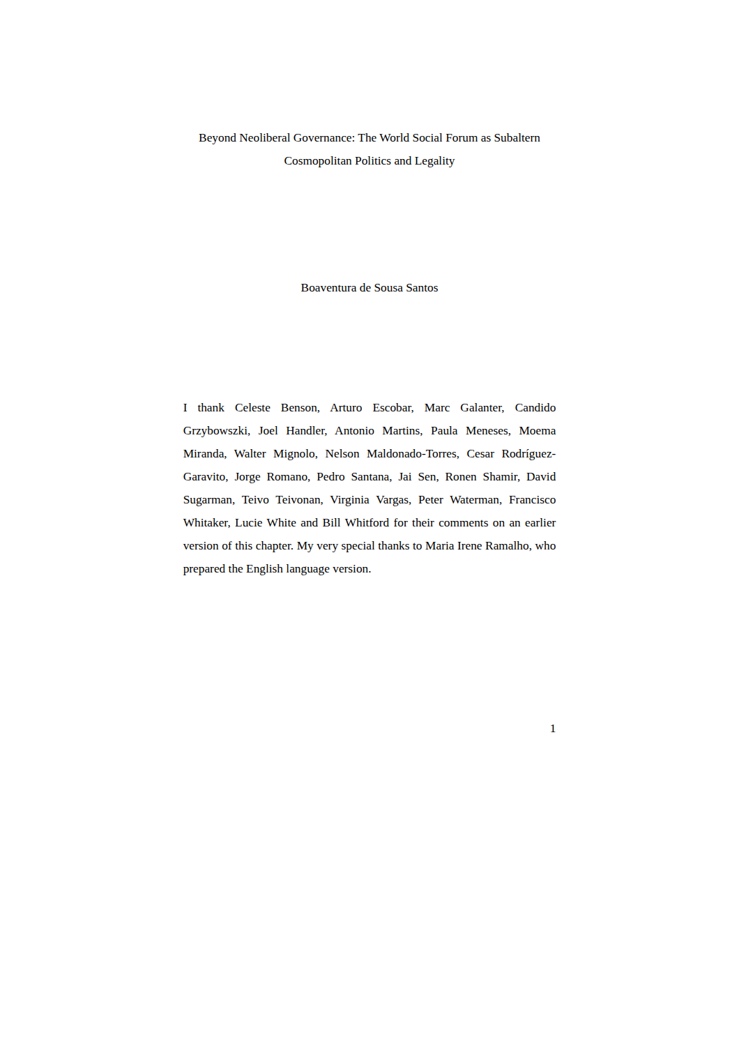Beyond Neoliberal Governance: The World Social Forum as Subaltern Cosmopolitan Politics and Legality
Boaventura de Sousa Santos
I thank Celeste Benson, Arturo Escobar, Marc Galanter, Candido Grzybowszki, Joel Handler, Antonio Martins, Paula Meneses, Moema Miranda, Walter Mignolo, Nelson Maldonado-Torres, Cesar Rodríguez-Garavito, Jorge Romano, Pedro Santana, Jai Sen, Ronen Shamir, David Sugarman, Teivo Teivonan, Virginia Vargas, Peter Waterman, Francisco Whitaker, Lucie White and Bill Whitford for their comments on an earlier version of this chapter. My very special thanks to Maria Irene Ramalho, who prepared the English language version.
1